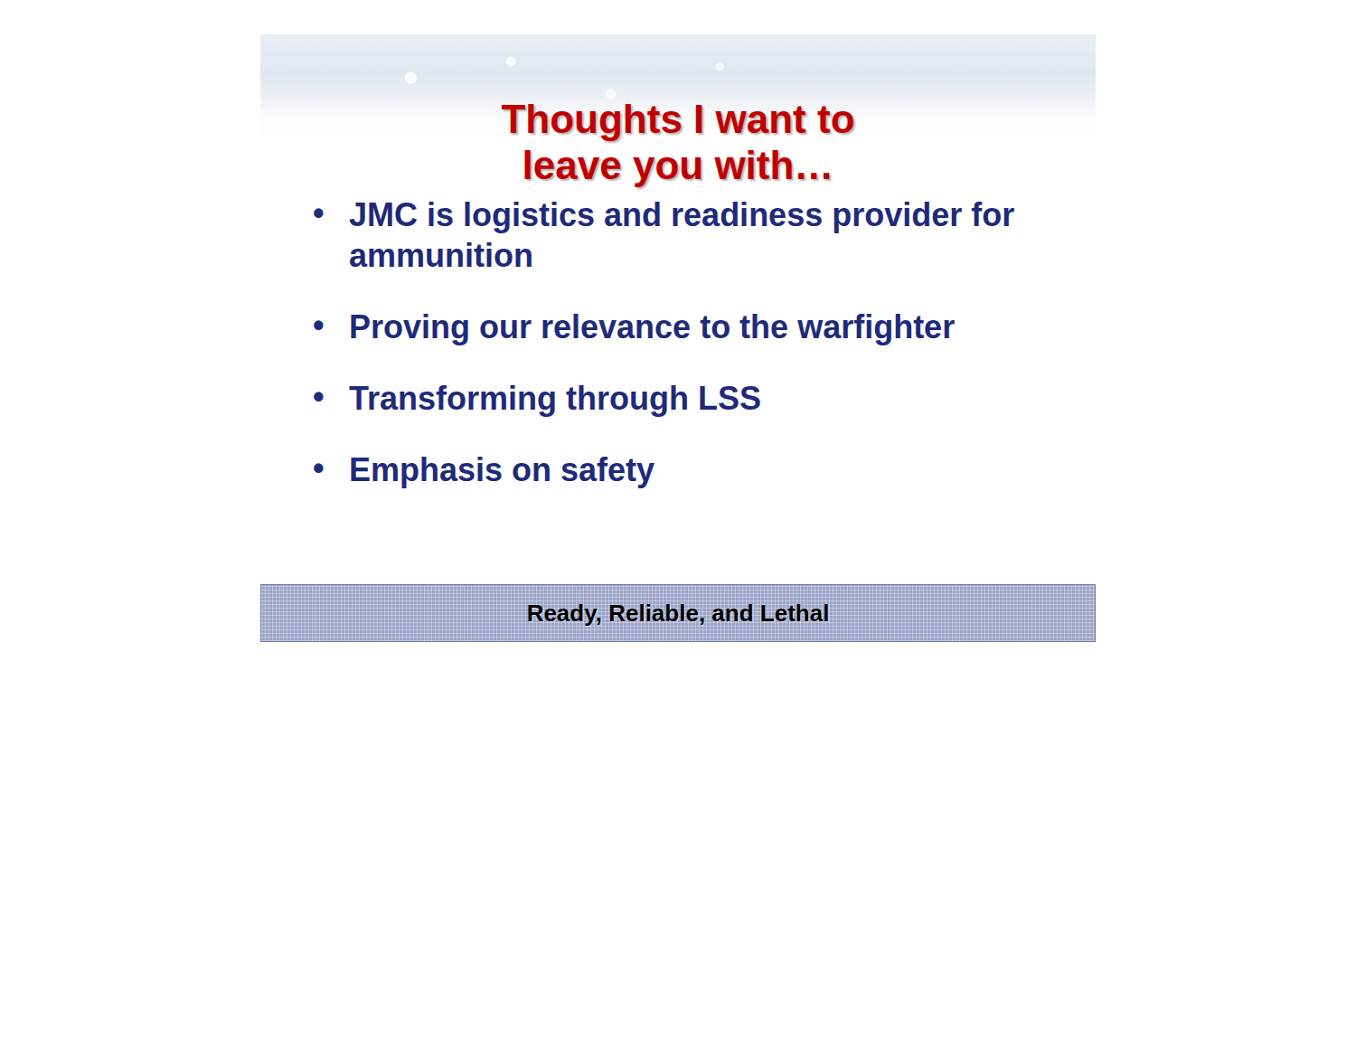Thoughts I want to
leave you with…
JMC is logistics and readiness provider for ammunition
Proving our relevance to the warfighter
Transforming through LSS
Emphasis on safety
Ready, Reliable, and Lethal